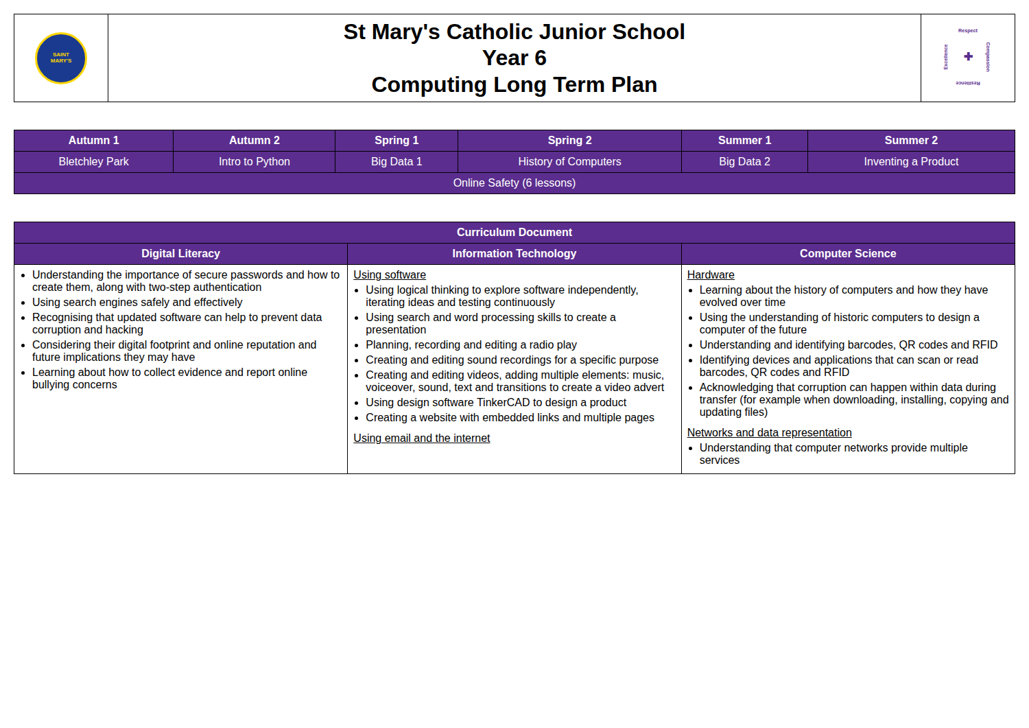| SAINT MARY'S | St Mary's Catholic Junior School Year 6 Computing Long Term Plan | Respect Compassion Resilience Excellence ✚ |
| Autumn 1 | Autumn 2 | Spring 1 | Spring 2 | Summer 1 | Summer 2 |
| Bletchley Park | Intro to Python | Big Data 1 | History of Computers | Big Data 2 | Inventing a Product |
| Online Safety (6 lessons) |
| Curriculum Document |
| Digital Literacy | Information Technology | Computer Science |
| Understanding the importance of secure passwords and how to create them, along with two-step authentication Using search engines safely and effectively Recognising that updated software can help to prevent data corruption and hacking Considering their digital footprint and online reputation and future implications they may have Learning about how to collect evidence and report online bullying concerns | Using software Using logical thinking to explore software independently, iterating ideas and testing continuously Using search and word processing skills to create a presentation Planning, recording and editing a radio play Creating and editing sound recordings for a specific purpose Creating and editing videos, adding multiple elements: music, voiceover, sound, text and transitions to create a video advert Using design software TinkerCAD to design a product Creating a website with embedded links and multiple pages Using email and the internet | Hardware Learning about the history of computers and how they have evolved over time Using the understanding of historic computers to design a computer of the future Understanding and identifying barcodes, QR codes and RFID Identifying devices and applications that can scan or read barcodes, QR codes and RFID Acknowledging that corruption can happen within data during transfer (for example when downloading, installing, copying and updating files) Networks and data representation Understanding that computer networks provide multiple services |